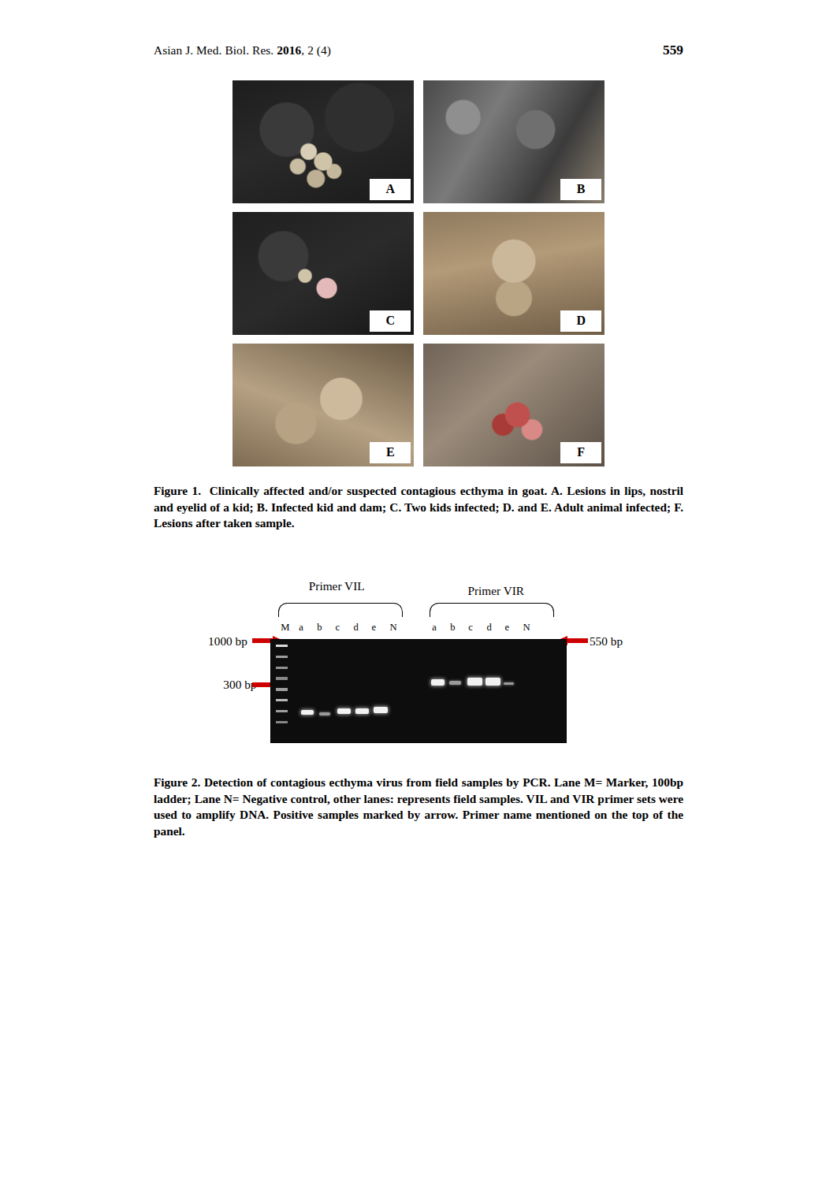Asian J. Med. Biol. Res. 2016, 2 (4)
559
A
B
C
D
E
F
Figure 1. Clinically affected and/or suspected contagious ecthyma in goat. A. Lesions in lips, nostril and eyelid of a kid; B. Infected kid and dam; C. Two kids infected; D. and E. Adult animal infected; F. Lesions after taken sample.
Primer VIL Primer VIR
M a b c d e N a b c d e N
1000 bp
300 bp
550 bp
Figure 2. Detection of contagious ecthyma virus from field samples by PCR. Lane M= Marker, 100bp ladder; Lane N= Negative control, other lanes: represents field samples. VIL and VIR primer sets were used to amplify DNA. Positive samples marked by arrow. Primer name mentioned on the top of the panel.